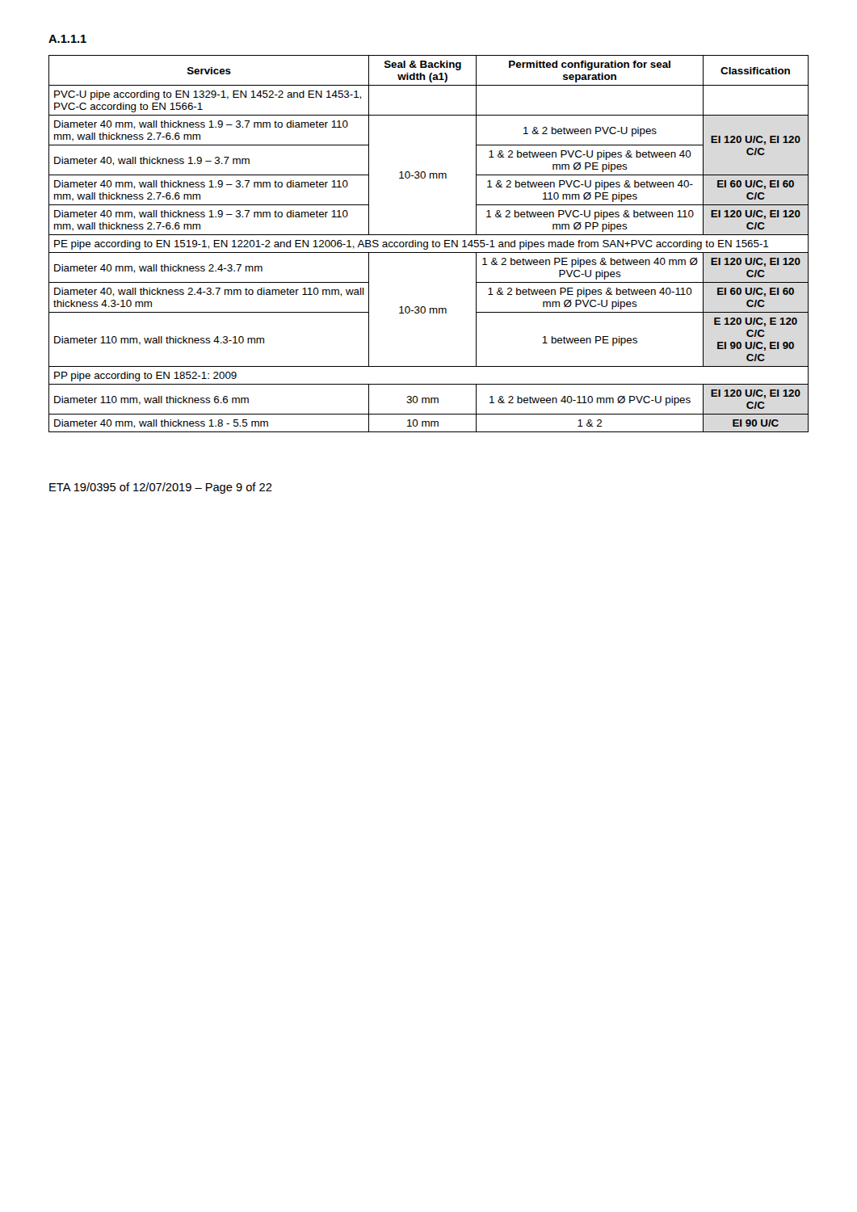A.1.1.1
| Services | Seal & Backing width (a1) | Permitted configuration for seal separation | Classification |
| --- | --- | --- | --- |
| PVC-U pipe according to EN 1329-1, EN 1452-2 and EN 1453-1, PVC-C according to EN 1566-1 | | | |
| Diameter 40 mm, wall thickness 1.9 – 3.7 mm to diameter 110 mm, wall thickness 2.7-6.6 mm | 10-30 mm | 1 & 2 between PVC-U pipes | EI 120 U/C, EI 120 C/C |
| Diameter 40, wall thickness 1.9 – 3.7 mm | 1 & 2 between PVC-U pipes & between 40 mm Ø PE pipes |
| Diameter 40 mm, wall thickness 1.9 – 3.7 mm to diameter 110 mm, wall thickness 2.7-6.6 mm | 1 & 2 between PVC-U pipes & between 40-110 mm Ø PE pipes | EI 60 U/C, EI 60 C/C |
| Diameter 40 mm, wall thickness 1.9 – 3.7 mm to diameter 110 mm, wall thickness 2.7-6.6 mm | 1 & 2 between PVC-U pipes & between 110 mm Ø PP pipes | EI 120 U/C, EI 120 C/C |
| PE pipe according to EN 1519-1, EN 12201-2 and EN 12006-1, ABS according to EN 1455-1 and pipes made from SAN+PVC according to EN 1565-1 |
| Diameter 40 mm, wall thickness 2.4-3.7 mm | 10-30 mm | 1 & 2 between PE pipes & between 40 mm Ø PVC-U pipes | EI 120 U/C, EI 120 C/C |
| Diameter 40, wall thickness 2.4-3.7 mm to diameter 110 mm, wall thickness 4.3-10 mm | 1 & 2 between PE pipes & between 40-110 mm Ø PVC-U pipes | EI 60 U/C, EI 60 C/C |
| Diameter 110 mm, wall thickness 4.3-10 mm | 1 between PE pipes | E 120 U/C, E 120 C/C EI 90 U/C, EI 90 C/C |
| PP pipe according to EN 1852-1: 2009 |
| Diameter 110 mm, wall thickness 6.6 mm | 30 mm | 1 & 2 between 40-110 mm Ø PVC-U pipes | EI 120 U/C, EI 120 C/C |
| Diameter 40 mm, wall thickness 1.8 - 5.5 mm | 10 mm | 1 & 2 | EI 90 U/C |
ETA 19/0395 of 12/07/2019 – Page 9 of 22